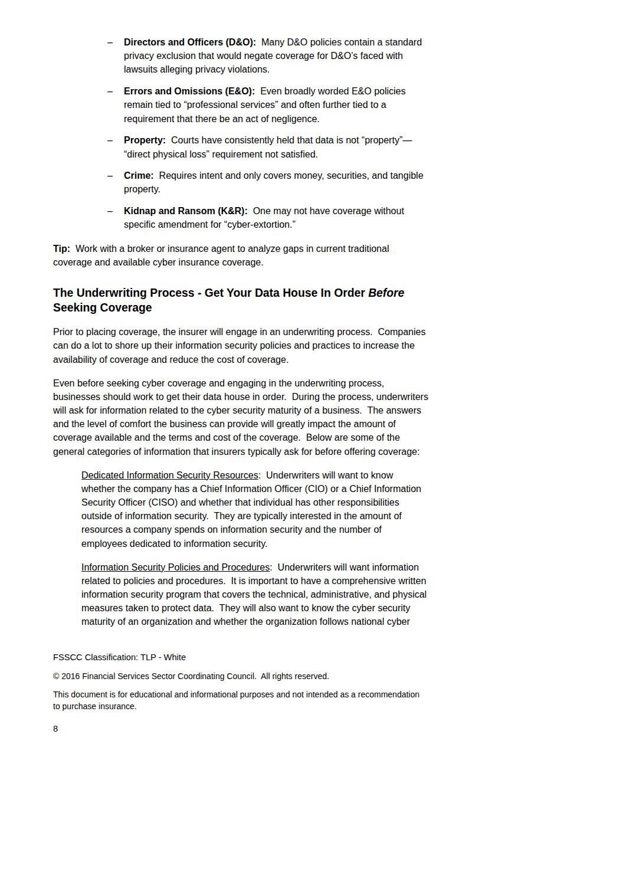Directors and Officers (D&O): Many D&O policies contain a standard privacy exclusion that would negate coverage for D&O’s faced with lawsuits alleging privacy violations.
Errors and Omissions (E&O): Even broadly worded E&O policies remain tied to “professional services” and often further tied to a requirement that there be an act of negligence.
Property: Courts have consistently held that data is not “property”— “direct physical loss” requirement not satisfied.
Crime: Requires intent and only covers money, securities, and tangible property.
Kidnap and Ransom (K&R): One may not have coverage without specific amendment for “cyber-extortion.”
Tip: Work with a broker or insurance agent to analyze gaps in current traditional coverage and available cyber insurance coverage.
The Underwriting Process - Get Your Data House In Order Before Seeking Coverage
Prior to placing coverage, the insurer will engage in an underwriting process. Companies can do a lot to shore up their information security policies and practices to increase the availability of coverage and reduce the cost of coverage.
Even before seeking cyber coverage and engaging in the underwriting process, businesses should work to get their data house in order. During the process, underwriters will ask for information related to the cyber security maturity of a business. The answers and the level of comfort the business can provide will greatly impact the amount of coverage available and the terms and cost of the coverage. Below are some of the general categories of information that insurers typically ask for before offering coverage:
Dedicated Information Security Resources: Underwriters will want to know whether the company has a Chief Information Officer (CIO) or a Chief Information Security Officer (CISO) and whether that individual has other responsibilities outside of information security. They are typically interested in the amount of resources a company spends on information security and the number of employees dedicated to information security.
Information Security Policies and Procedures: Underwriters will want information related to policies and procedures. It is important to have a comprehensive written information security program that covers the technical, administrative, and physical measures taken to protect data. They will also want to know the cyber security maturity of an organization and whether the organization follows national cyber
FSSCC Classification: TLP - White
© 2016 Financial Services Sector Coordinating Council. All rights reserved.
This document is for educational and informational purposes and not intended as a recommendation to purchase insurance.
8